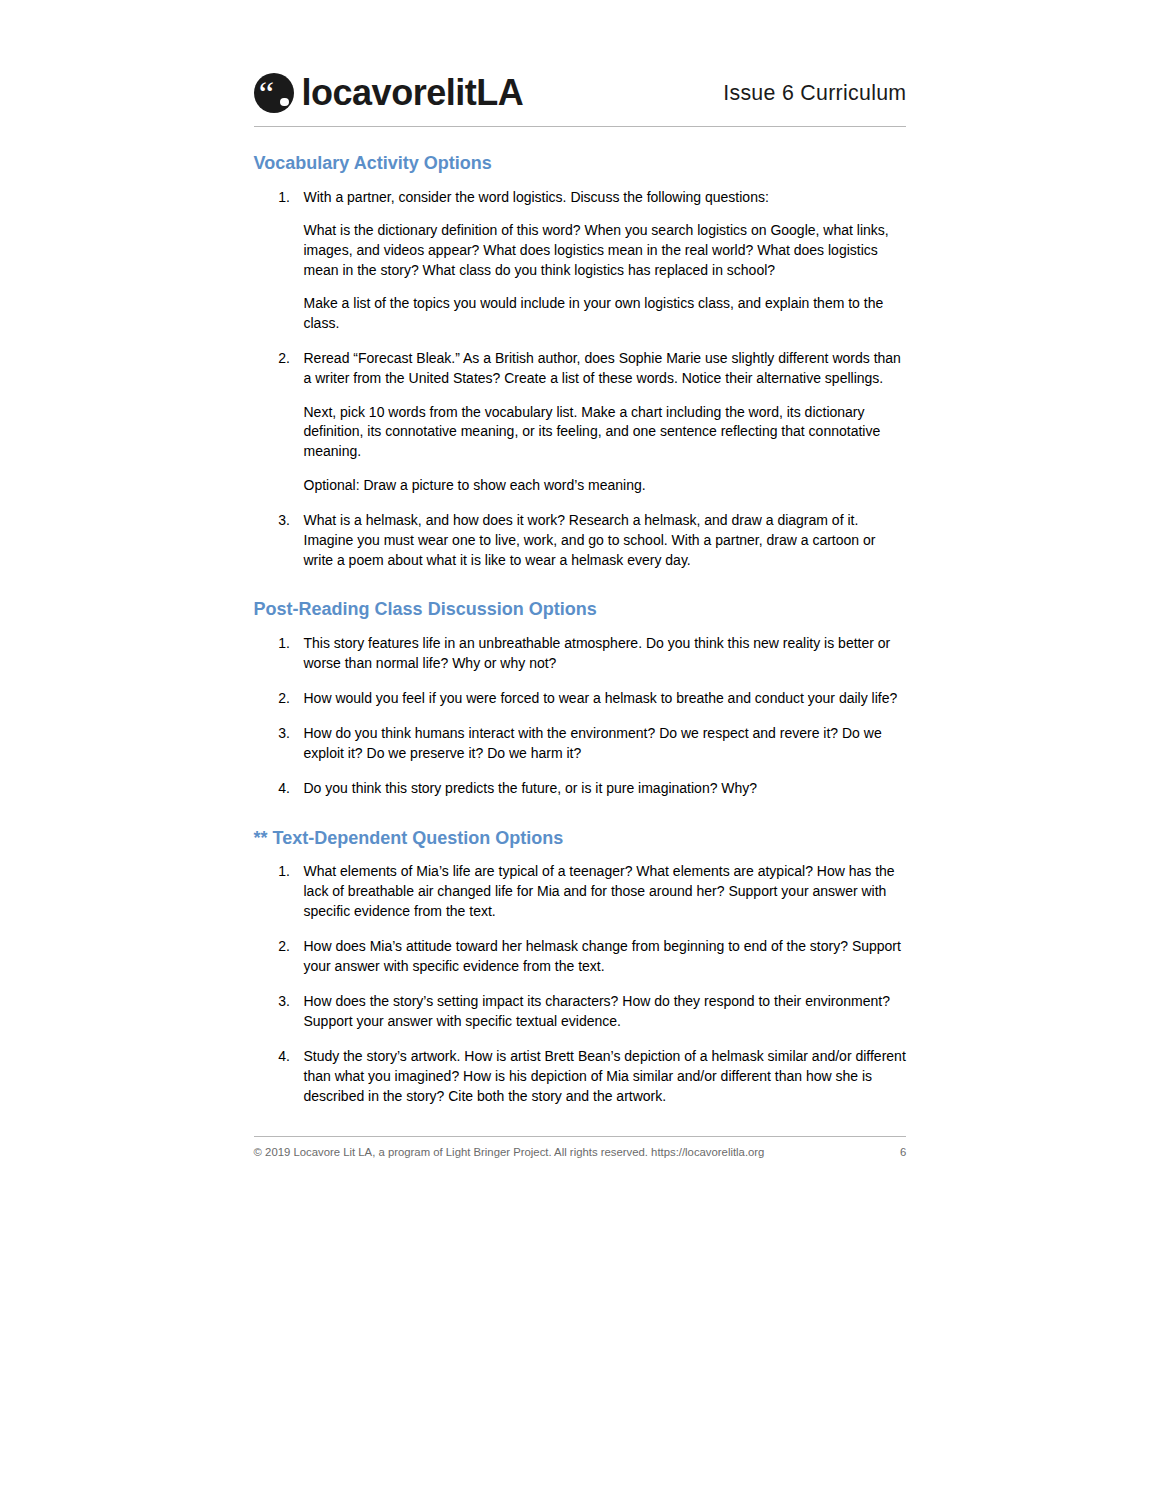locavorelitLA
Issue 6 Curriculum
Vocabulary Activity Options
With a partner, consider the word logistics. Discuss the following questions:
What is the dictionary definition of this word? When you search logistics on Google, what links, images, and videos appear? What does logistics mean in the real world? What does logistics mean in the story? What class do you think logistics has replaced in school?
Make a list of the topics you would include in your own logistics class, and explain them to the class.
Reread “Forecast Bleak.” As a British author, does Sophie Marie use slightly different words than a writer from the United States? Create a list of these words. Notice their alternative spellings.
Next, pick 10 words from the vocabulary list. Make a chart including the word, its dictionary definition, its connotative meaning, or its feeling, and one sentence reflecting that connotative meaning.
Optional: Draw a picture to show each word’s meaning.
What is a helmask, and how does it work? Research a helmask, and draw a diagram of it. Imagine you must wear one to live, work, and go to school. With a partner, draw a cartoon or write a poem about what it is like to wear a helmask every day.
Post-Reading Class Discussion Options
This story features life in an unbreathable atmosphere. Do you think this new reality is better or worse than normal life? Why or why not?
How would you feel if you were forced to wear a helmask to breathe and conduct your daily life?
How do you think humans interact with the environment? Do we respect and revere it? Do we exploit it? Do we preserve it? Do we harm it?
Do you think this story predicts the future, or is it pure imagination? Why?
** Text-Dependent Question Options
What elements of Mia’s life are typical of a teenager? What elements are atypical? How has the lack of breathable air changed life for Mia and for those around her? Support your answer with specific evidence from the text.
How does Mia’s attitude toward her helmask change from beginning to end of the story? Support your answer with specific evidence from the text.
How does the story’s setting impact its characters? How do they respond to their environment? Support your answer with specific textual evidence.
Study the story’s artwork. How is artist Brett Bean’s depiction of a helmask similar and/or different than what you imagined? How is his depiction of Mia similar and/or different than how she is described in the story? Cite both the story and the artwork.
© 2019 Locavore Lit LA, a program of Light Bringer Project. All rights reserved. https://locavorelitla.org 6